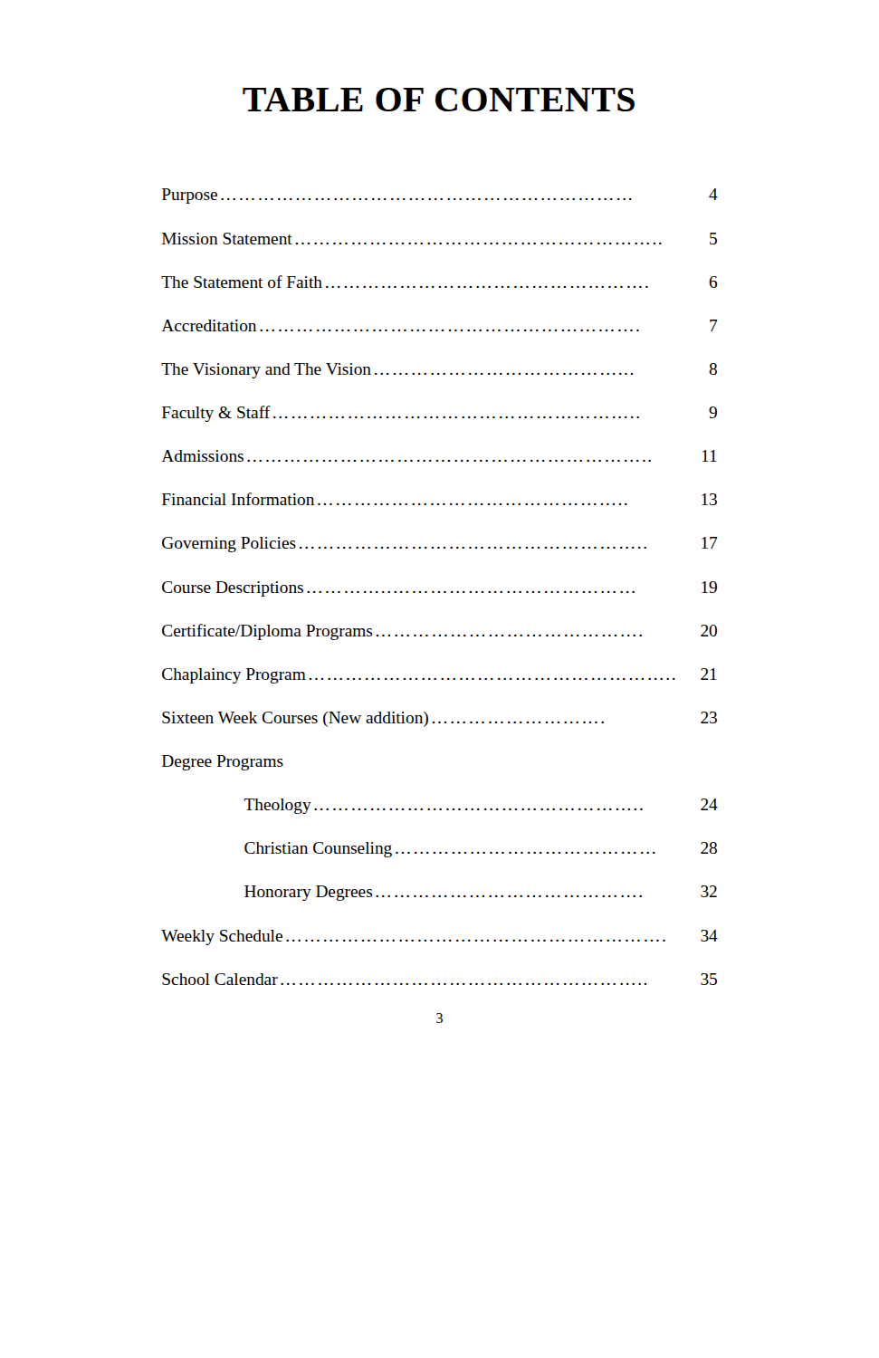TABLE OF CONTENTS
Purpose ………………………………………………………… 4
Mission Statement ………………………………………………….. 5
The Statement of Faith ……………………………………………. 6
Accreditation ……………………………………………………. 7
The Visionary and The Vision …………………………………... 8
Faculty & Staff ………………………………………………….. 9
Admissions ……………………………………………………….. 11
Financial Information ………………………………………….. 13
Governing Policies ……………………………………………….. 17
Course Descriptions …………..………………………………… 19
Certificate/Diploma Programs ……………………………………. 20
Chaplaincy Program ………………………………………………….. 21
Sixteen Week Courses (New addition) ………………………. 23
Degree Programs
Theology …………………………………………….. 24
Christian Counseling …………………………………… 28
Honorary Degrees ……………………………………. 32
Weekly Schedule ……………………………………………………. 34
School Calendar ………………………………………………….. 35
3